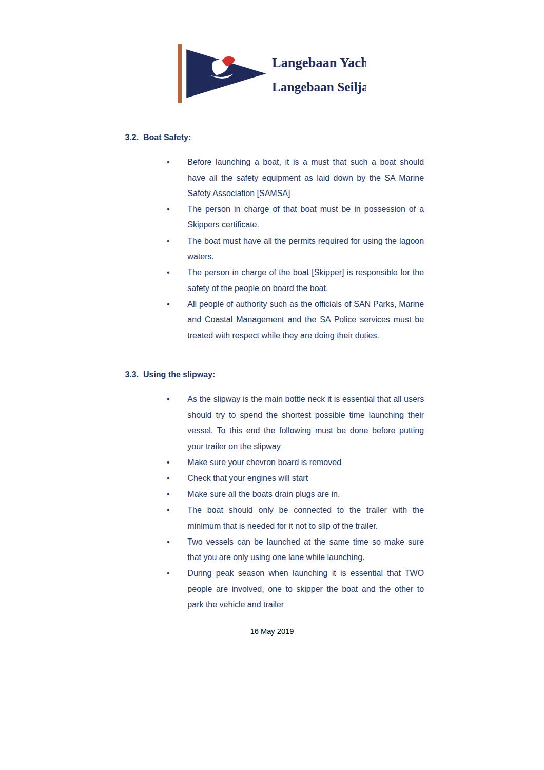3.2. Boat Safety:
Before launching a boat, it is a must that such a boat should have all the safety equipment as laid down by the SA Marine Safety Association [SAMSA]
The person in charge of that boat must be in possession of a Skippers certificate.
The boat must have all the permits required for using the lagoon waters.
The person in charge of the boat [Skipper] is responsible for the safety of the people on board the boat.
All people of authority such as the officials of SAN Parks, Marine and Coastal Management and the SA Police services must be treated with respect while they are doing their duties.
3.3. Using the slipway:
As the slipway is the main bottle neck it is essential that all users should try to spend the shortest possible time launching their vessel. To this end the following must be done before putting your trailer on the slipway
Make sure your chevron board is removed
Check that your engines will start
Make sure all the boats drain plugs are in.
The boat should only be connected to the trailer with the minimum that is needed for it not to slip of the trailer.
Two vessels can be launched at the same time so make sure that you are only using one lane while launching.
During peak season when launching it is essential that TWO people are involved, one to skipper the boat and the other to park the vehicle and trailer
16 May 2019